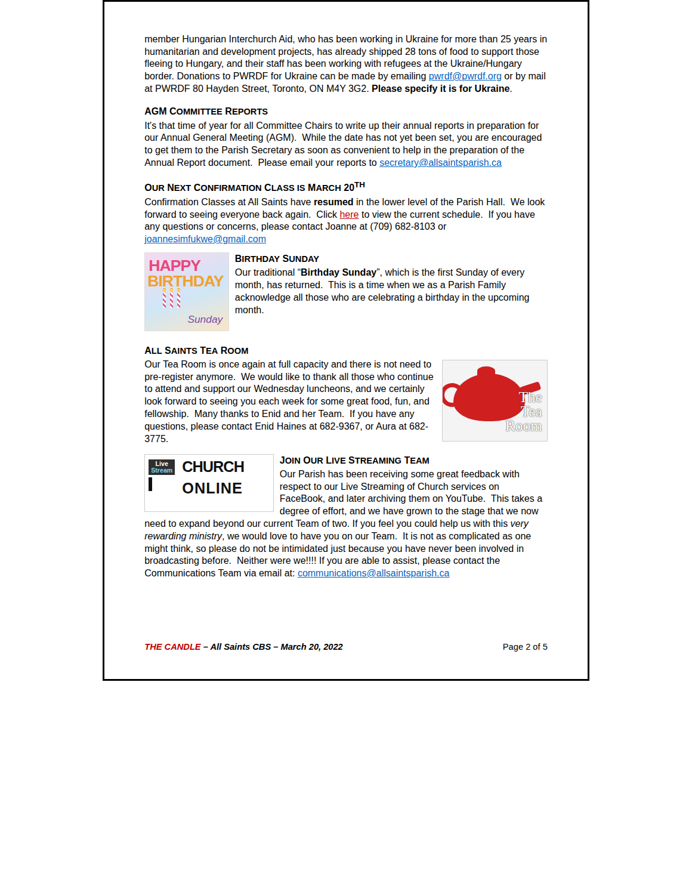member Hungarian Interchurch Aid, who has been working in Ukraine for more than 25 years in humanitarian and development projects, has already shipped 28 tons of food to support those fleeing to Hungary, and their staff has been working with refugees at the Ukraine/Hungary border. Donations to PWRDF for Ukraine can be made by emailing pwrdf@pwrdf.org or by mail at PWRDF 80 Hayden Street, Toronto, ON M4Y 3G2. Please specify it is for Ukraine.
AGM COMMITTEE REPORTS
It's that time of year for all Committee Chairs to write up their annual reports in preparation for our Annual General Meeting (AGM). While the date has not yet been set, you are encouraged to get them to the Parish Secretary as soon as convenient to help in the preparation of the Annual Report document. Please email your reports to secretary@allsaintsparish.ca
OUR NEXT CONFIRMATION CLASS IS MARCH 20TH
Confirmation Classes at All Saints have resumed in the lower level of the Parish Hall. We look forward to seeing everyone back again. Click here to view the current schedule. If you have any questions or concerns, please contact Joanne at (709) 682-8103 or joannesimfukwe@gmail.com
HAPPY BIRTHDAY Sunday
BIRTHDAY SUNDAY
Our traditional “Birthday Sunday”, which is the first Sunday of every month, has returned. This is a time when we as a Parish Family acknowledge all those who are celebrating a birthday in the upcoming month.
ALL SAINTS TEA ROOM
The
Tea
Room
Our Tea Room is once again at full capacity and there is not need to pre-register anymore. We would like to thank all those who continue to attend and support our Wednesday luncheons, and we certainly look forward to seeing you each week for some great food, fun, and fellowship. Many thanks to Enid and her Team. If you have any questions, please contact Enid Haines at 682-9367, or Aura at 682-3775.
LiveStream CHURCH ONLINE
JOIN OUR LIVE STREAMING TEAM
Our Parish has been receiving some great feedback with respect to our Live Streaming of Church services on FaceBook, and later archiving them on YouTube. This takes a degree of effort, and we have grown to the stage that we now need to expand beyond our current Team of two. If you feel you could help us with this very rewarding ministry, we would love to have you on our Team. It is not as complicated as one might think, so please do not be intimidated just because you have never been involved in broadcasting before. Neither were we!!!! If you are able to assist, please contact the Communications Team via email at: communications@allsaintsparish.ca
THE CANDLE – All Saints CBS – March 20, 2022 Page 2 of 5